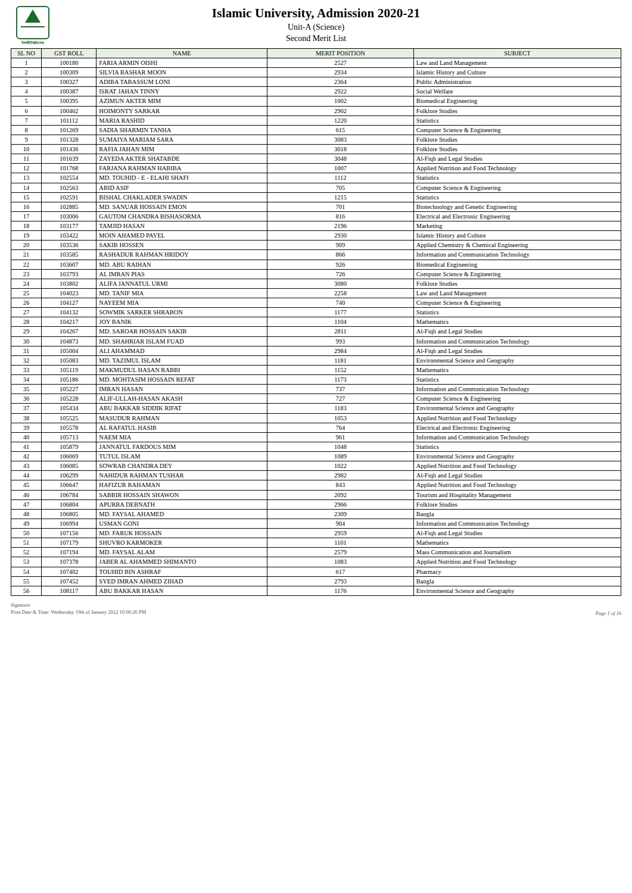ইসলামী বিশ্ববিদ্যালয়
Islamic University, Admission 2020-21
Unit-A (Science)
Second Merit List
| SL NO | GST ROLL | NAME | MERIT POSITION | SUBJECT |
| --- | --- | --- | --- | --- |
| 1 | 100180 | FARIA ARMIN OISHI | 2527 | Law and Land Management |
| 2 | 100309 | SILVIA BASHAR MOON | 2934 | Islamic History and Culture |
| 3 | 100327 | ADIBA TABASSUM LONI | 2364 | Public Administration |
| 4 | 100387 | ISRAT JAHAN TINNY | 2922 | Social Welfare |
| 5 | 100395 | AZIMUN AKTER MIM | 1002 | Biomedical Engineering |
| 6 | 100462 | HOIMONTY SARKAR | 2902 | Folklore Studies |
| 7 | 101112 | MARIA RASHID | 1220 | Statistics |
| 8 | 101269 | SADIA SHARMIN TANHA | 615 | Computer Science & Engineering |
| 9 | 101328 | SUMAIYA MARIAM SARA | 3083 | Folklore Studies |
| 10 | 101436 | RAFIA JAHAN MIM | 3018 | Folklore Studies |
| 11 | 101639 | ZAYEDA AKTER SHATABDE | 3048 | Al-Fiqh and Legal Studies |
| 12 | 101768 | FARJANA RAHMAN HABIBA | 1007 | Applied Nutrition and Food Technology |
| 13 | 102554 | MD. TOUHID - E - ELAHI SHAFI | 1112 | Statistics |
| 14 | 102563 | ABID ASIF | 705 | Computer Science & Engineering |
| 15 | 102591 | BISHAL CHAKLADER SWADIN | 1215 | Statistics |
| 16 | 102885 | MD. SANUAR HOSSAIN EMON | 701 | Biotechnology and Genetic Engineering |
| 17 | 103006 | GAUTOM CHANDRA BISHASORMA | 816 | Electrical and Electronic Engineering |
| 18 | 103177 | TAMJID HASAN | 2196 | Marketing |
| 19 | 103422 | MOIN AHAMED PAYEL | 2930 | Islamic History and Culture |
| 20 | 103536 | SAKIB HOSSEN | 909 | Applied Chemistry & Chemical Engineering |
| 21 | 103585 | RASHADUR RAHMAN HRIDOY | 866 | Information and Communication Technology |
| 22 | 103607 | MD. ABU RAIHAN | 926 | Biomedical Engineering |
| 23 | 103793 | AL IMRAN PIAS | 726 | Computer Science & Engineering |
| 24 | 103802 | ALIFA JANNATUL URMI | 3080 | Folklore Studies |
| 25 | 104023 | MD. TANIF MIA | 2258 | Law and Land Management |
| 26 | 104127 | NAYEEM MIA | 740 | Computer Science & Engineering |
| 27 | 104132 | SOWMIK SARKER SHRABON | 1177 | Statistics |
| 28 | 104217 | JOY BANIK | 1104 | Mathematics |
| 29 | 104267 | MD. SAROAR HOSSAIN SAKIB | 2811 | Al-Fiqh and Legal Studies |
| 30 | 104873 | MD. SHAHRIAR ISLAM FUAD | 993 | Information and Communication Technology |
| 31 | 105004 | ALI AHAMMAD | 2984 | Al-Fiqh and Legal Studies |
| 32 | 105083 | MD. TAZIMUL ISLAM | 1181 | Environmental Science and Geography |
| 33 | 105119 | MAKMUDUL HASAN RABBI | 1152 | Mathematics |
| 34 | 105186 | MD. MOHTASIM HOSSAIN REFAT | 1173 | Statistics |
| 35 | 105227 | IMRAN HASAN | 737 | Information and Communication Technology |
| 36 | 105228 | ALIF-ULLAH-HASAN AKASH | 727 | Computer Science & Engineering |
| 37 | 105434 | ABU BAKKAR SIDDIK RIFAT | 1183 | Environmental Science and Geography |
| 38 | 105525 | MASUDUR RAHMAN | 1053 | Applied Nutrition and Food Technology |
| 39 | 105578 | AL RAFATUL HASIB | 764 | Electrical and Electronic Engineering |
| 40 | 105713 | NAEM MIA | 961 | Information and Communication Technology |
| 41 | 105879 | JANNATUL FARDOUS MIM | 1048 | Statistics |
| 42 | 106069 | TUTUL ISLAM | 1089 | Environmental Science and Geography |
| 43 | 106085 | SOWRAB CHANDRA DEY | 1022 | Applied Nutrition and Food Technology |
| 44 | 106299 | NAHIDUR RAHMAN TUSHAR | 2982 | Al-Fiqh and Legal Studies |
| 45 | 106647 | HAFIZUR RAHAMAN | 843 | Applied Nutrition and Food Technology |
| 46 | 106784 | SABBIR HOSSAIN SHAWON | 2092 | Tourism and Hospitality Management |
| 47 | 106804 | APURBA DEBNATH | 2966 | Folklore Studies |
| 48 | 106805 | MD. FAYSAL AHAMED | 2309 | Bangla |
| 49 | 106994 | USMAN GONI | 904 | Information and Communication Technology |
| 50 | 107156 | MD. FARUK HOSSAIN | 2959 | Al-Fiqh and Legal Studies |
| 51 | 107179 | SHUVRO KARMOKER | 1101 | Mathematics |
| 52 | 107194 | MD. FAYSAL ALAM | 2579 | Mass Communication and Journalism |
| 53 | 107378 | JABER AL AHAMMED SHIMANTO | 1083 | Applied Nutrition and Food Technology |
| 54 | 107402 | TOUHID BIN ASHRAF | 617 | Pharmacy |
| 55 | 107452 | SYED IMRAN AHMED ZIHAD | 2793 | Bangla |
| 56 | 108117 | ABU BAKKAR HASAN | 1176 | Environmental Science and Geography |
Signature
Print Date & Time: Wednesday 19th of January 2022 10:00:26 PM
Page 1 of 16